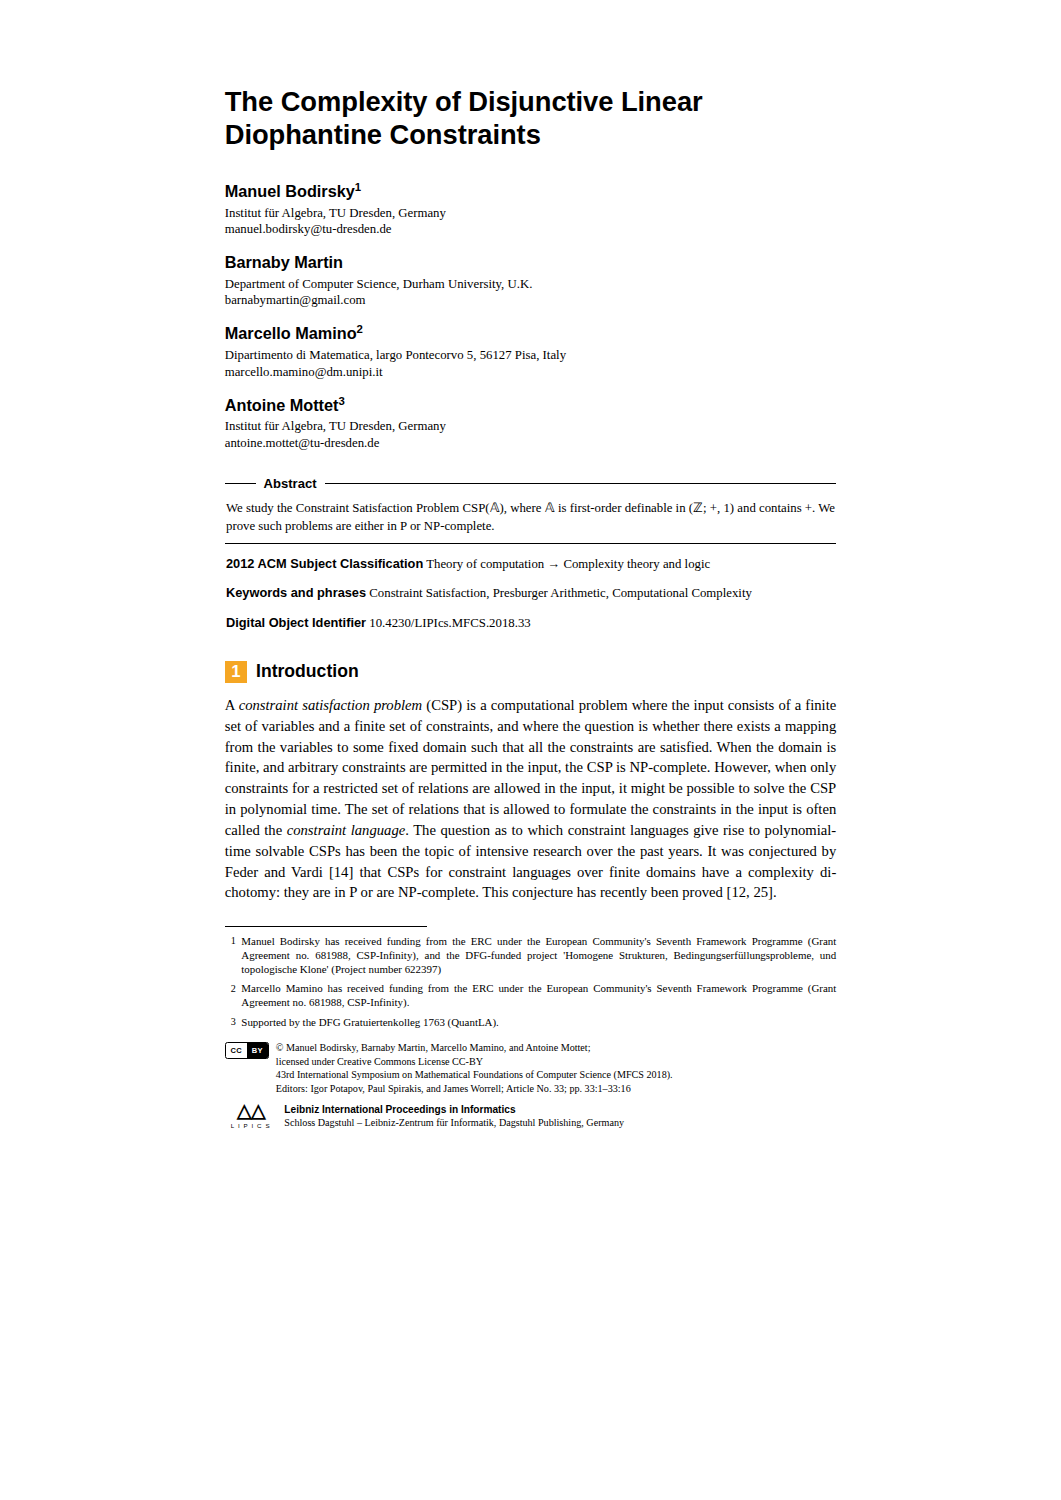The Complexity of Disjunctive Linear Diophantine Constraints
Manuel Bodirsky1
Institut für Algebra, TU Dresden, Germany
manuel.bodirsky@tu-dresden.de
Barnaby Martin
Department of Computer Science, Durham University, U.K.
barnabymartin@gmail.com
Marcello Mamino2
Dipartimento di Matematica, largo Pontecorvo 5, 56127 Pisa, Italy
marcello.mamino@dm.unipi.it
Antoine Mottet3
Institut für Algebra, TU Dresden, Germany
antoine.mottet@tu-dresden.de
Abstract
We study the Constraint Satisfaction Problem CSP(𝔸), where 𝔸 is first-order definable in (ℤ; +, 1) and contains +. We prove such problems are either in P or NP-complete.
2012 ACM Subject Classification Theory of computation → Complexity theory and logic
Keywords and phrases Constraint Satisfaction, Presburger Arithmetic, Computational Complexity
Digital Object Identifier 10.4230/LIPIcs.MFCS.2018.33
1 Introduction
A constraint satisfaction problem (CSP) is a computational problem where the input consists of a finite set of variables and a finite set of constraints, and where the question is whether there exists a mapping from the variables to some fixed domain such that all the constraints are satisfied. When the domain is finite, and arbitrary constraints are permitted in the input, the CSP is NP-complete. However, when only constraints for a restricted set of relations are allowed in the input, it might be possible to solve the CSP in polynomial time. The set of relations that is allowed to formulate the constraints in the input is often called the constraint language. The question as to which constraint languages give rise to polynomial-time solvable CSPs has been the topic of intensive research over the past years. It was conjectured by Feder and Vardi [14] that CSPs for constraint languages over finite domains have a complexity dichotomy: they are in P or are NP-complete. This conjecture has recently been proved [12, 25].
1
Manuel Bodirsky has received funding from the ERC under the European Community's Seventh Framework Programme (Grant Agreement no. 681988, CSP-Infinity), and the DFG-funded project 'Homogene Strukturen, Bedingungserfüllungsprobleme, und topologische Klone' (Project number 622397)
2
Marcello Mamino has received funding from the ERC under the European Community's Seventh Framework Programme (Grant Agreement no. 681988, CSP-Infinity).
3
Supported by the DFG Gratuiertenkolleg 1763 (QuantLA).
CC
BY
© Manuel Bodirsky, Barnaby Martin, Marcello Mamino, and Antoine Mottet;
licensed under Creative Commons License CC-BY
43rd International Symposium on Mathematical Foundations of Computer Science (MFCS 2018).
Editors: Igor Potapov, Paul Spirakis, and James Worrell; Article No. 33; pp. 33:1–33:16
△△
L I P I C S
Leibniz International Proceedings in Informatics
Schloss Dagstuhl – Leibniz-Zentrum für Informatik, Dagstuhl Publishing, Germany